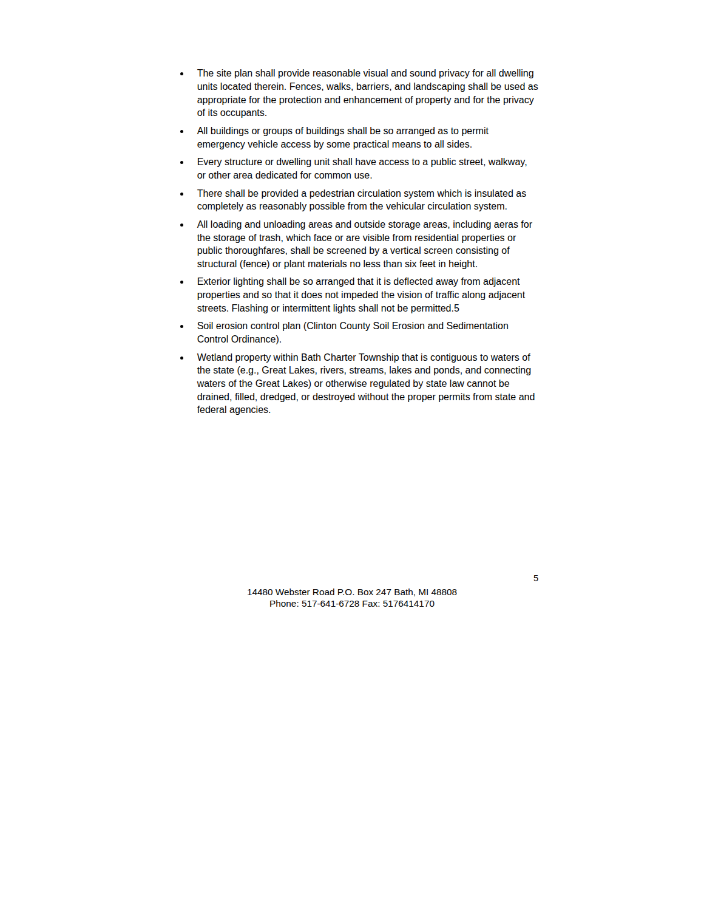The site plan shall provide reasonable visual and sound privacy for all dwelling units located therein. Fences, walks, barriers, and landscaping shall be used as appropriate for the protection and enhancement of property and for the privacy of its occupants.
All buildings or groups of buildings shall be so arranged as to permit emergency vehicle access by some practical means to all sides.
Every structure or dwelling unit shall have access to a public street, walkway, or other area dedicated for common use.
There shall be provided a pedestrian circulation system which is insulated as completely as reasonably possible from the vehicular circulation system.
All loading and unloading areas and outside storage areas, including aeras for the storage of trash, which face or are visible from residential properties or public thoroughfares, shall be screened by a vertical screen consisting of structural (fence) or plant materials no less than six feet in height.
Exterior lighting shall be so arranged that it is deflected away from adjacent properties and so that it does not impeded the vision of traffic along adjacent streets. Flashing or intermittent lights shall not be permitted.5
Soil erosion control plan (Clinton County Soil Erosion and Sedimentation Control Ordinance).
Wetland property within Bath Charter Township that is contiguous to waters of the state (e.g., Great Lakes, rivers, streams, lakes and ponds, and connecting waters of the Great Lakes) or otherwise regulated by state law cannot be drained, filled, dredged, or destroyed without the proper permits from state and federal agencies.
5
14480 Webster Road P.O. Box 247 Bath, MI 48808
Phone: 517-641-6728 Fax: 5176414170